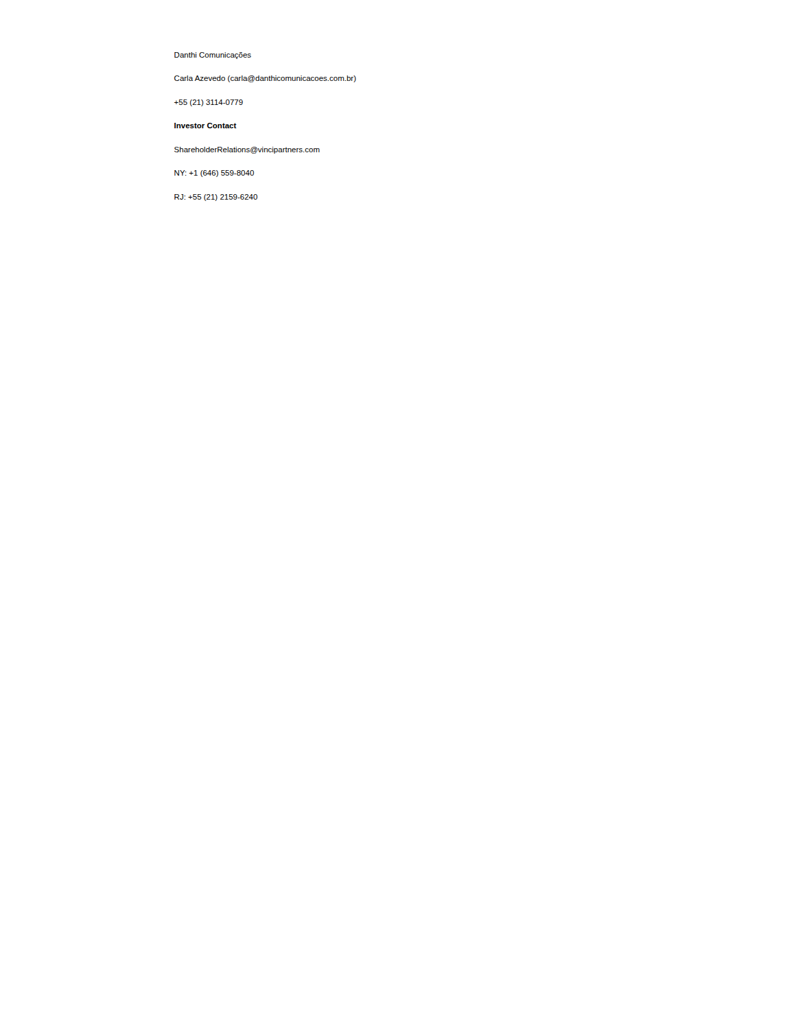Danthi Comunicações
Carla Azevedo (carla@danthicomunicacoes.com.br)
+55 (21) 3114-0779
Investor Contact
ShareholderRelations@vincipartners.com
NY: +1 (646) 559-8040
RJ: +55 (21) 2159-6240